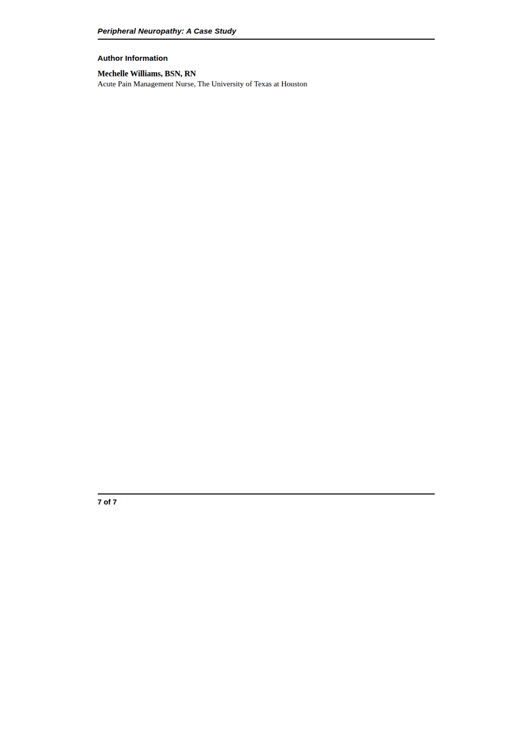Peripheral Neuropathy: A Case Study
Author Information
Mechelle Williams, BSN, RN
Acute Pain Management Nurse, The University of Texas at Houston
7 of 7